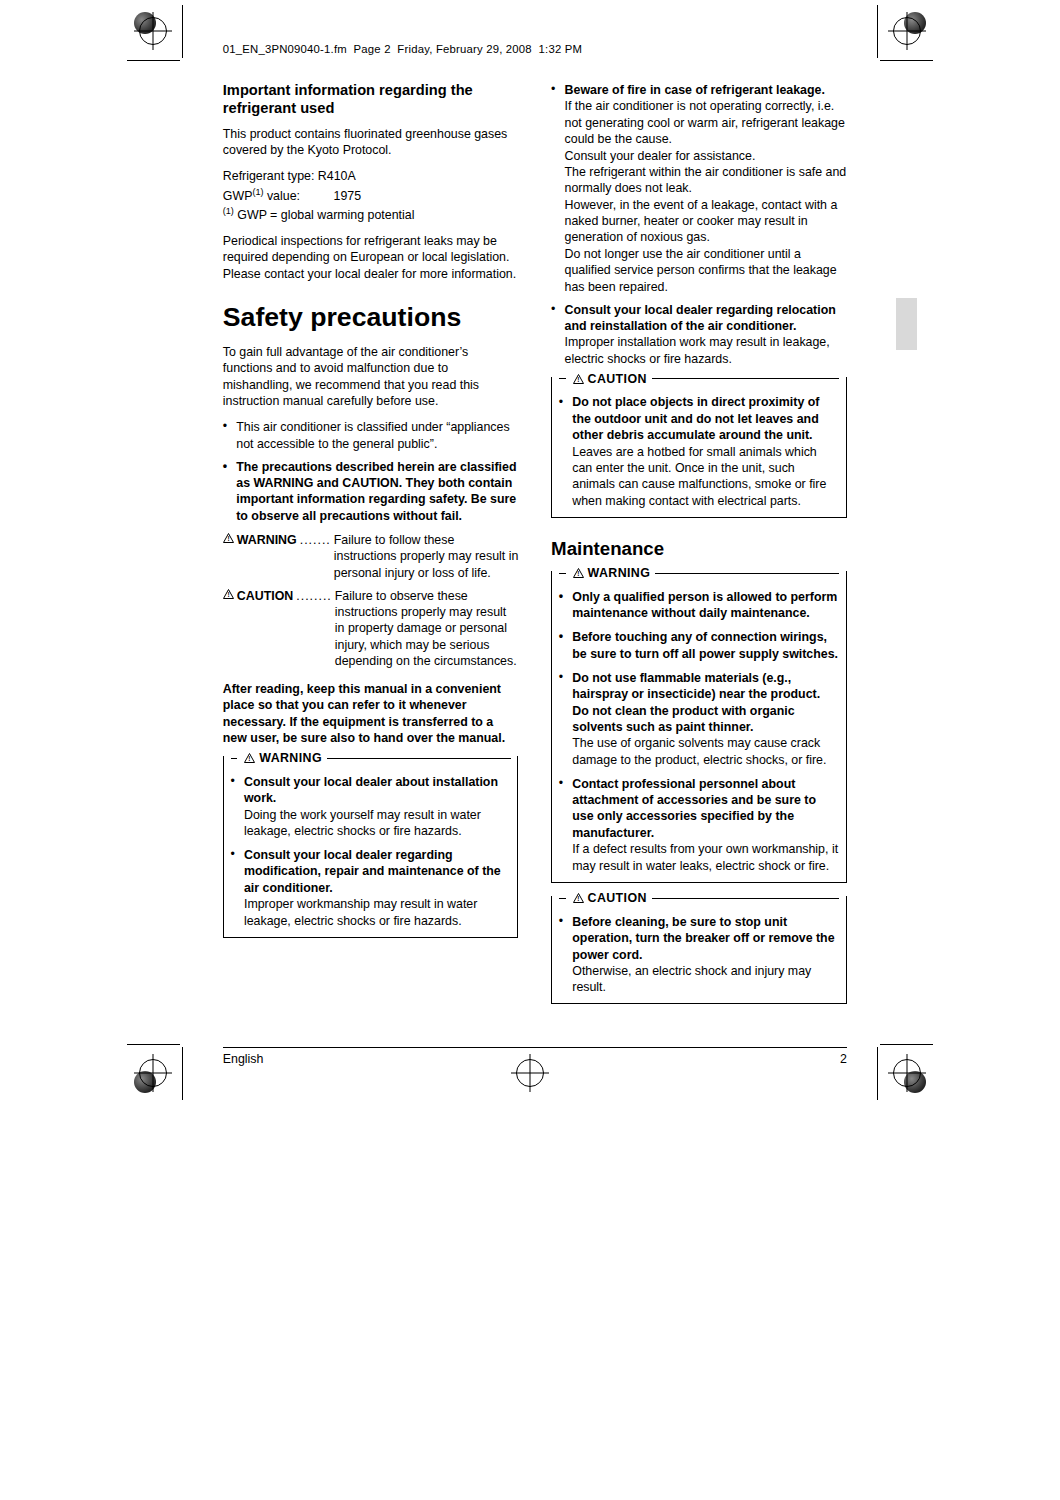01_EN_3PN09040-1.fm Page 2 Friday, February 29, 2008 1:32 PM
Important information regarding the refrigerant used
This product contains fluorinated greenhouse gases covered by the Kyoto Protocol.
Refrigerant type: R410A
GWP(1) value:1975
(1) GWP = global warming potential
Periodical inspections for refrigerant leaks may be required depending on European or local legislation. Please contact your local dealer for more information.
Safety precautions
To gain full advantage of the air conditioner’s functions and to avoid malfunction due to mishandling, we recommend that you read this instruction manual carefully before use.
This air conditioner is classified under “appliances not accessible to the general public”.
The precautions described herein are classified as WARNING and CAUTION. They both contain important information regarding safety. Be sure to observe all precautions without fail.
! WARNING ....... Failure to follow these instructions properly may result in personal injury or loss of life.
! CAUTION ........ Failure to observe these instructions properly may result in property damage or personal injury, which may be serious depending on the circumstances.
After reading, keep this manual in a convenient place so that you can refer to it whenever necessary. If the equipment is transferred to a new user, be sure also to hand over the manual.
! WARNING
Consult your local dealer about installation work.
Doing the work yourself may result in water leakage, electric shocks or fire hazards.
Consult your local dealer regarding modification, repair and maintenance of the air conditioner.
Improper workmanship may result in water leakage, electric shocks or fire hazards.
Beware of fire in case of refrigerant leakage.
If the air conditioner is not operating correctly, i.e. not generating cool or warm air, refrigerant leakage could be the cause.
Consult your dealer for assistance.
The refrigerant within the air conditioner is safe and normally does not leak.
However, in the event of a leakage, contact with a naked burner, heater or cooker may result in generation of noxious gas.
Do not longer use the air conditioner until a qualified service person confirms that the leakage has been repaired.
Consult your local dealer regarding relocation and reinstallation of the air conditioner.
Improper installation work may result in leakage, electric shocks or fire hazards.
! CAUTION
Do not place objects in direct proximity of the outdoor unit and do not let leaves and other debris accumulate around the unit.
Leaves are a hotbed for small animals which can enter the unit. Once in the unit, such animals can cause malfunctions, smoke or fire when making contact with electrical parts.
Maintenance
! WARNING
Only a qualified person is allowed to perform maintenance without daily maintenance.
Before touching any of connection wirings, be sure to turn off all power supply switches.
Do not use flammable materials (e.g., hairspray or insecticide) near the product.
Do not clean the product with organic solvents such as paint thinner.
The use of organic solvents may cause crack damage to the product, electric shocks, or fire.
Contact professional personnel about attachment of accessories and be sure to use only accessories specified by the manufacturer.
If a defect results from your own workmanship, it may result in water leaks, electric shock or fire.
! CAUTION
Before cleaning, be sure to stop unit operation, turn the breaker off or remove the power cord.
Otherwise, an electric shock and injury may result.
English 2